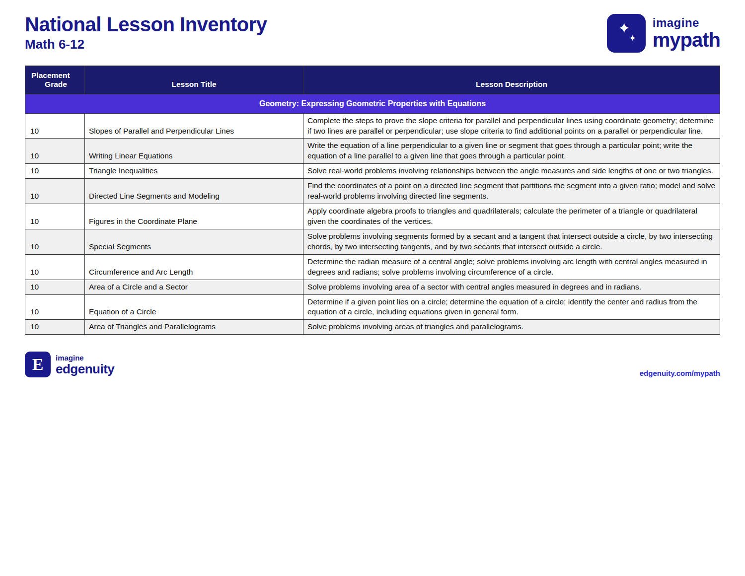National Lesson Inventory
Math 6-12
imagine
mypath
| Placement Grade | Lesson Title | Lesson Description |
| --- | --- | --- |
| Geometry: Expressing Geometric Properties with Equations |
| 10 | Slopes of Parallel and Perpendicular Lines | Complete the steps to prove the slope criteria for parallel and perpendicular lines using coordinate geometry; determine if two lines are parallel or perpendicular; use slope criteria to find additional points on a parallel or perpendicular line. |
| 10 | Writing Linear Equations | Write the equation of a line perpendicular to a given line or segment that goes through a particular point; write the equation of a line parallel to a given line that goes through a particular point. |
| 10 | Triangle Inequalities | Solve real-world problems involving relationships between the angle measures and side lengths of one or two triangles. |
| 10 | Directed Line Segments and Modeling | Find the coordinates of a point on a directed line segment that partitions the segment into a given ratio; model and solve real-world problems involving directed line segments. |
| 10 | Figures in the Coordinate Plane | Apply coordinate algebra proofs to triangles and quadrilaterals; calculate the perimeter of a triangle or quadrilateral given the coordinates of the vertices. |
| 10 | Special Segments | Solve problems involving segments formed by a secant and a tangent that intersect outside a circle, by two intersecting chords, by two intersecting tangents, and by two secants that intersect outside a circle. |
| 10 | Circumference and Arc Length | Determine the radian measure of a central angle; solve problems involving arc length with central angles measured in degrees and radians; solve problems involving circumference of a circle. |
| 10 | Area of a Circle and a Sector | Solve problems involving area of a sector with central angles measured in degrees and in radians. |
| 10 | Equation of a Circle | Determine if a given point lies on a circle; determine the equation of a circle; identify the center and radius from the equation of a circle, including equations given in general form. |
| 10 | Area of Triangles and Parallelograms | Solve problems involving areas of triangles and parallelograms. |
imagine
edgenuity
edgenuity.com/mypath